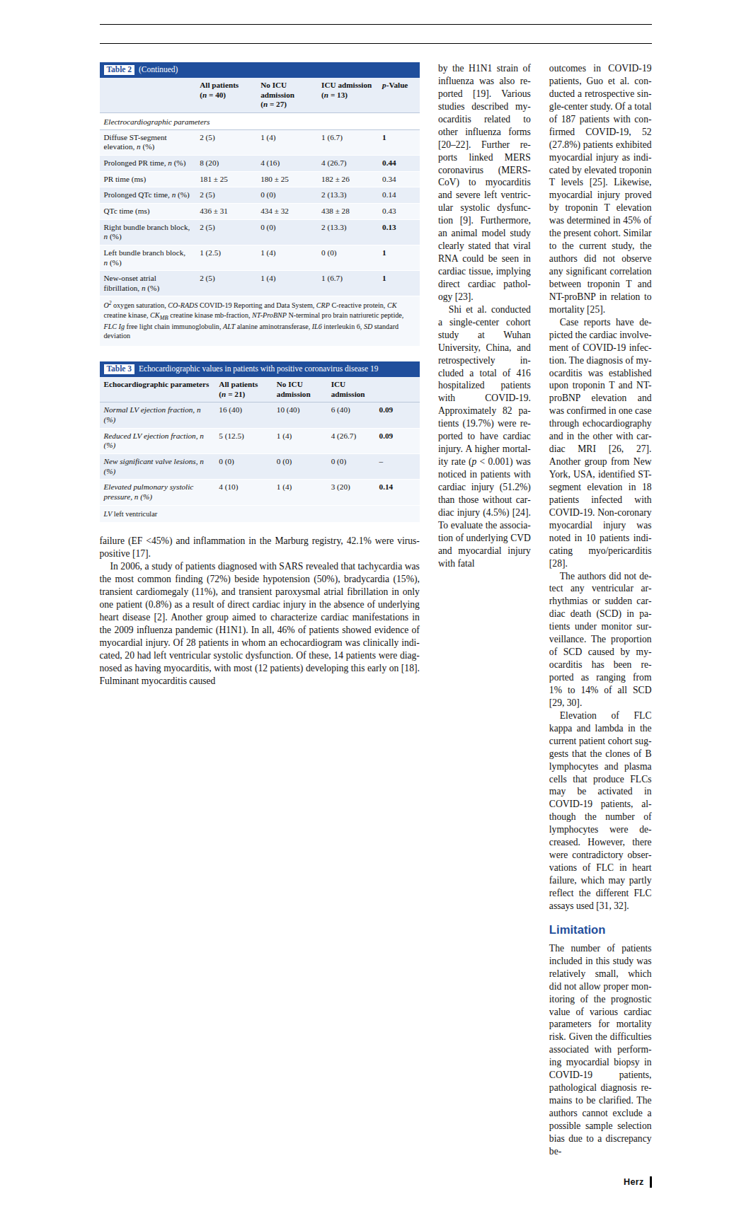Table 2 (Continued)
| | All patients ( n = 40) | No ICU admission ( n = 27) | ICU admission ( n = 13) | p -Value |
| --- | --- | --- | --- | --- |
| Electrocardiographic parameters |
| Diffuse ST-segment elevation, n (%) | 2 (5) | 1 (4) | 1 (6.7) | 1 |
| Prolonged PR time, n (%) | 8 (20) | 4 (16) | 4 (26.7) | 0.44 |
| PR time (ms) | 181 ± 25 | 180 ± 25 | 182 ± 26 | 0.34 |
| Prolonged QTc time, n (%) | 2 (5) | 0 (0) | 2 (13.3) | 0.14 |
| QTc time (ms) | 436 ± 31 | 434 ± 32 | 438 ± 28 | 0.43 |
| Right bundle branch block, n (%) | 2 (5) | 0 (0) | 2 (13.3) | 0.13 |
| Left bundle branch block, n (%) | 1 (2.5) | 1 (4) | 0 (0) | 1 |
| New-onset atrial fibrillation, n (%) | 2 (5) | 1 (4) | 1 (6.7) | 1 |
O2 oxygen saturation, CO-RADS COVID-19 Reporting and Data System, CRP C-reactive protein, CK creatine kinase, CKMB creatine kinase mb-fraction, NT-ProBNP N-terminal pro brain natriuretic peptide, FLC Ig free light chain immunoglobulin, ALT alanine aminotransferase, IL6 interleukin 6, SD standard deviation
Table 3 Echocardiographic values in patients with positive coronavirus disease 19
| Echocardiographic parameters | All patients ( n = 21) | No ICU admission | ICU admission | |
| --- | --- | --- | --- | --- |
| Normal LV ejection fraction, n (%) | 16 (40) | 10 (40) | 6 (40) | 0.09 |
| Reduced LV ejection fraction, n (%) | 5 (12.5) | 1 (4) | 4 (26.7) | 0.09 |
| New significant valve lesions, n (%) | 0 (0) | 0 (0) | 0 (0) | – |
| Elevated pulmonary systolic pressure, n (%) | 4 (10) | 1 (4) | 3 (20) | 0.14 |
LV left ventricular
failure (EF <45%) and inflammation in the Marburg registry, 42.1% were virus-positive [17].
In 2006, a study of patients diagnosed with SARS revealed that tachycardia was the most common finding (72%) beside hypotension (50%), bradycardia (15%), transient cardiomegaly (11%), and transient paroxysmal atrial fibrillation in only one patient (0.8%) as a result of direct cardiac injury in the absence of underlying heart disease [2]. Another group aimed to characterize cardiac manifestations in the 2009 influenza pandemic (H1N1). In all, 46% of patients showed evidence of myocardial injury. Of 28 patients in whom an echocardiogram was clinically indicated, 20 had left ventricular systolic dysfunction. Of these, 14 patients were diagnosed as having myocarditis, with most (12 patients) developing this early on [18]. Fulminant myocarditis caused
by the H1N1 strain of influenza was also reported [19]. Various studies described myocarditis related to other influenza forms [20–22]. Further reports linked MERS coronavirus (MERS-CoV) to myocarditis and severe left ventricular systolic dysfunction [9]. Furthermore, an animal model study clearly stated that viral RNA could be seen in cardiac tissue, implying direct cardiac pathology [23].
Shi et al. conducted a single-center cohort study at Wuhan University, China, and retrospectively included a total of 416 hospitalized patients with COVID-19. Approximately 82 patients (19.7%) were reported to have cardiac injury. A higher mortality rate (p < 0.001) was noticed in patients with cardiac injury (51.2%) than those without cardiac injury (4.5%) [24]. To evaluate the association of underlying CVD and myocardial injury with fatal
outcomes in COVID-19 patients, Guo et al. conducted a retrospective single-center study. Of a total of 187 patients with confirmed COVID-19, 52 (27.8%) patients exhibited myocardial injury as indicated by elevated troponin T levels [25]. Likewise, myocardial injury proved by troponin T elevation was determined in 45% of the present cohort. Similar to the current study, the authors did not observe any significant correlation between troponin T and NT-proBNP in relation to mortality [25].
Case reports have depicted the cardiac involvement of COVID-19 infection. The diagnosis of myocarditis was established upon troponin T and NT-proBNP elevation and was confirmed in one case through echocardiography and in the other with cardiac MRI [26, 27]. Another group from New York, USA, identified ST-segment elevation in 18 patients infected with COVID-19. Non-coronary myocardial injury was noted in 10 patients indicating myo/pericarditis [28].
The authors did not detect any ventricular arrhythmias or sudden cardiac death (SCD) in patients under monitor surveillance. The proportion of SCD caused by myocarditis has been reported as ranging from 1% to 14% of all SCD [29, 30].
Elevation of FLC kappa and lambda in the current patient cohort suggests that the clones of B lymphocytes and plasma cells that produce FLCs may be activated in COVID-19 patients, although the number of lymphocytes were decreased. However, there were contradictory observations of FLC in heart failure, which may partly reflect the different FLC assays used [31, 32].
Limitation
The number of patients included in this study was relatively small, which did not allow proper monitoring of the prognostic value of various cardiac parameters for mortality risk. Given the difficulties associated with performing myocardial biopsy in COVID-19 patients, pathological diagnosis remains to be clarified. The authors cannot exclude a possible sample selection bias due to a discrepancy be-
Herz